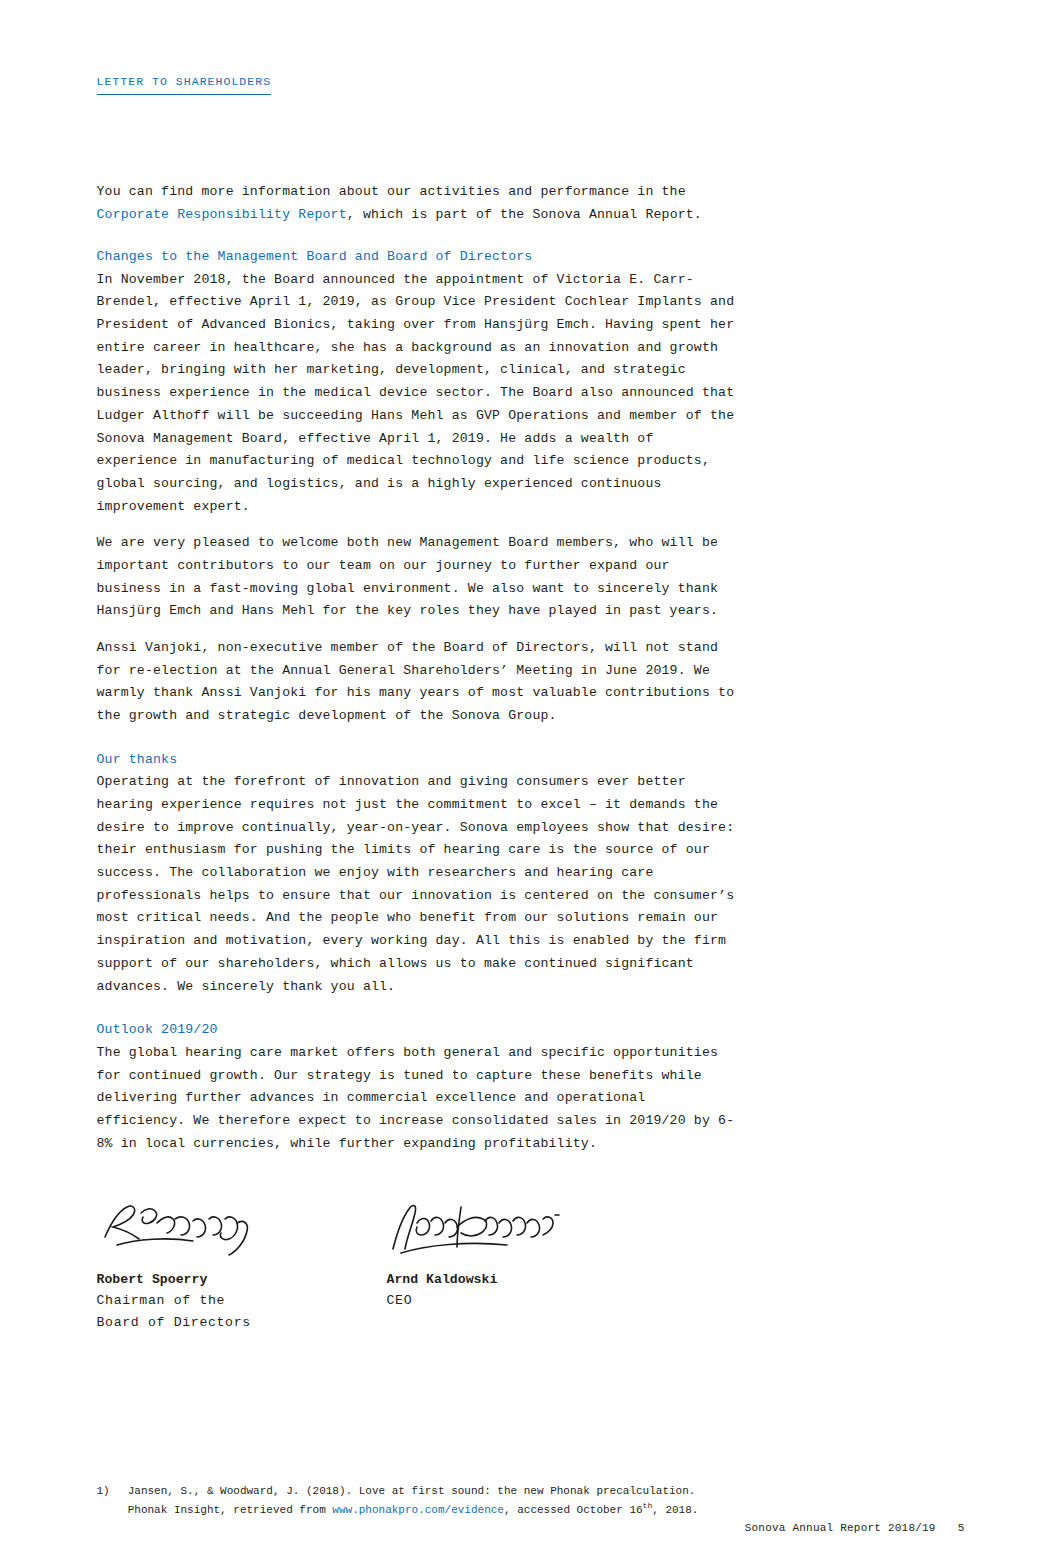Letter to Shareholders
You can find more information about our activities and performance in the Corporate Responsibility Report, which is part of the Sonova Annual Report.
Changes to the Management Board and Board of Directors
In November 2018, the Board announced the appointment of Victoria E. Carr-Brendel, effective April 1, 2019, as Group Vice President Cochlear Implants and President of Advanced Bionics, taking over from Hansjürg Emch. Having spent her entire career in healthcare, she has a background as an innovation and growth leader, bringing with her marketing, development, clinical, and strategic business experience in the medical device sector. The Board also announced that Ludger Althoff will be succeeding Hans Mehl as GVP Operations and member of the Sonova Management Board, effective April 1, 2019. He adds a wealth of experience in manufacturing of medical technology and life science products, global sourcing, and logistics, and is a highly experienced continuous improvement expert.
We are very pleased to welcome both new Management Board members, who will be important contributors to our team on our journey to further expand our business in a fast-moving global environment. We also want to sincerely thank Hansjürg Emch and Hans Mehl for the key roles they have played in past years.
Anssi Vanjoki, non-executive member of the Board of Directors, will not stand for re-election at the Annual General Shareholders’ Meeting in June 2019. We warmly thank Anssi Vanjoki for his many years of most valuable contributions to the growth and strategic development of the Sonova Group.
Our thanks
Operating at the forefront of innovation and giving consumers ever better hearing experience requires not just the commitment to excel – it demands the desire to improve continually, year-on-year. Sonova employees show that desire: their enthusiasm for pushing the limits of hearing care is the source of our success. The collaboration we enjoy with researchers and hearing care professionals helps to ensure that our innovation is centered on the consumer’s most critical needs. And the people who benefit from our solutions remain our inspiration and motivation, every working day. All this is enabled by the firm support of our shareholders, which allows us to make continued significant advances. We sincerely thank you all.
Outlook 2019/20
The global hearing care market offers both general and specific opportunities for continued growth. Our strategy is tuned to capture these benefits while delivering further advances in commercial excellence and operational efficiency. We therefore expect to increase consolidated sales in 2019/20 by 6-8% in local currencies, while further expanding profitability.
Robert Spoerry
Chairman of the
Board of Directors
Arnd Kaldowski
CEO
1)
Jansen, S., & Woodward, J. (2018). Love at first sound: the new Phonak precalculation. Phonak Insight, retrieved from www.phonakpro.com/evidence, accessed October 16th, 2018.
Sonova Annual Report 2018/195